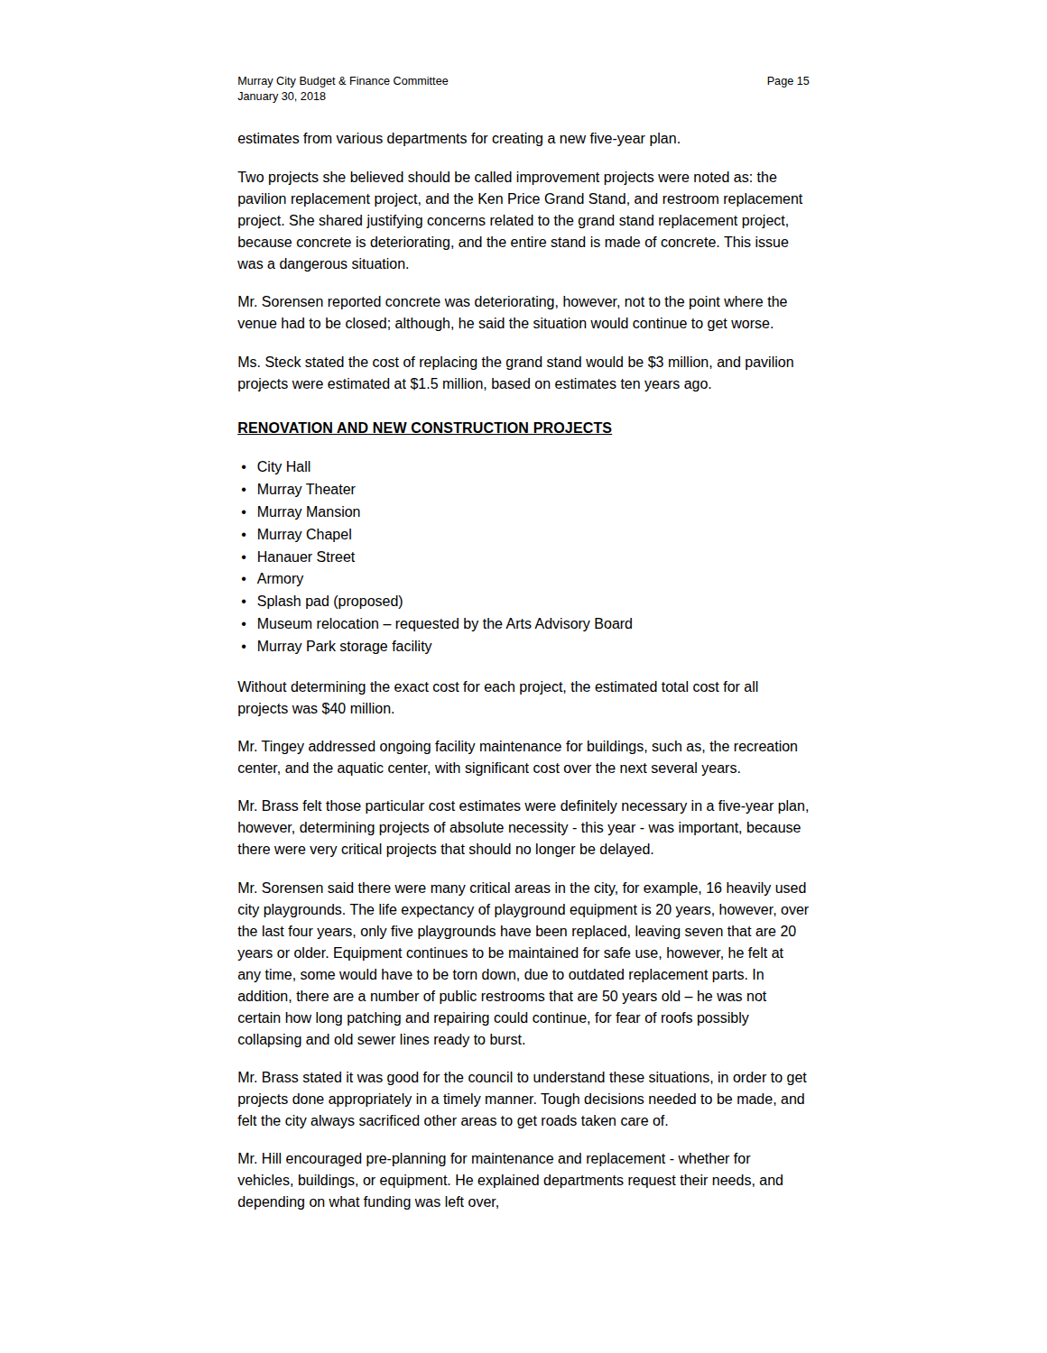Murray City Budget & Finance Committee
January 30, 2018
Page 15
estimates from various departments for creating a new five-year plan.
Two projects she believed should be called improvement projects were noted as: the pavilion replacement project, and the Ken Price Grand Stand, and restroom replacement project. She shared justifying concerns related to the grand stand replacement project, because concrete is deteriorating, and the entire stand is made of concrete. This issue was a dangerous situation.
Mr. Sorensen reported concrete was deteriorating, however, not to the point where the venue had to be closed; although, he said the situation would continue to get worse.
Ms. Steck stated the cost of replacing the grand stand would be $3 million, and pavilion projects were estimated at $1.5 million, based on estimates ten years ago.
RENOVATION AND NEW CONSTRUCTION PROJECTS
City Hall
Murray Theater
Murray Mansion
Murray Chapel
Hanauer Street
Armory
Splash pad (proposed)
Museum relocation – requested by the Arts Advisory Board
Murray Park storage facility
Without determining the exact cost for each project, the estimated total cost for all projects was $40 million.
Mr. Tingey addressed ongoing facility maintenance for buildings, such as, the recreation center, and the aquatic center, with significant cost over the next several years.
Mr. Brass felt those particular cost estimates were definitely necessary in a five-year plan, however, determining projects of absolute necessity - this year - was important, because there were very critical projects that should no longer be delayed.
Mr. Sorensen said there were many critical areas in the city, for example, 16 heavily used city playgrounds. The life expectancy of playground equipment is 20 years, however, over the last four years, only five playgrounds have been replaced, leaving seven that are 20 years or older. Equipment continues to be maintained for safe use, however, he felt at any time, some would have to be torn down, due to outdated replacement parts. In addition, there are a number of public restrooms that are 50 years old – he was not certain how long patching and repairing could continue, for fear of roofs possibly collapsing and old sewer lines ready to burst.
Mr. Brass stated it was good for the council to understand these situations, in order to get projects done appropriately in a timely manner. Tough decisions needed to be made, and felt the city always sacrificed other areas to get roads taken care of.
Mr. Hill encouraged pre-planning for maintenance and replacement - whether for vehicles, buildings, or equipment. He explained departments request their needs, and depending on what funding was left over,